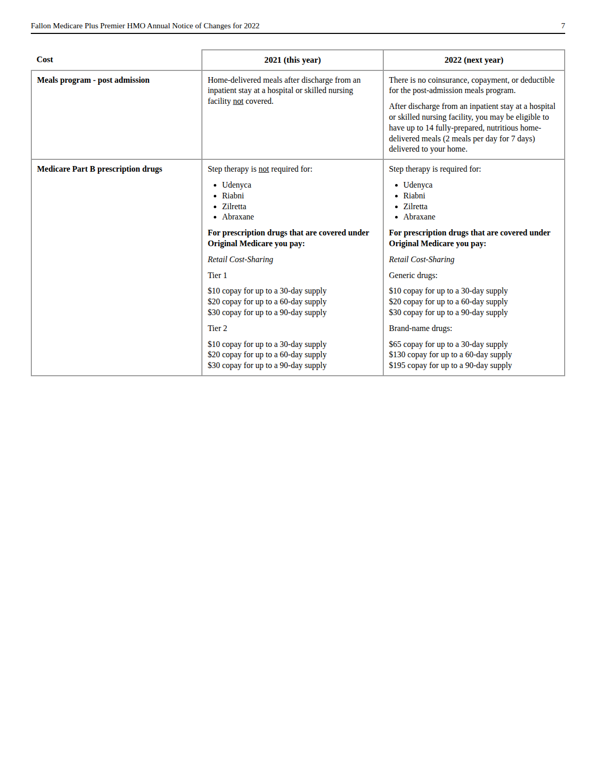Fallon Medicare Plus Premier HMO Annual Notice of Changes for 2022 7
| Cost | 2021 (this year) | 2022 (next year) |
| --- | --- | --- |
| Meals program - post admission | Home-delivered meals after discharge from an inpatient stay at a hospital or skilled nursing facility not covered. | There is no coinsurance, copayment, or deductible for the post-admission meals program. After discharge from an inpatient stay at a hospital or skilled nursing facility, you may be eligible to have up to 14 fully-prepared, nutritious home-delivered meals (2 meals per day for 7 days) delivered to your home. |
| Medicare Part B prescription drugs | Step therapy is not required for: Udenyca Riabni Zilretta Abraxane For prescription drugs that are covered under Original Medicare you pay: Retail Cost-Sharing Tier 1 $10 copay for up to a 30-day supply $20 copay for up to a 60-day supply $30 copay for up to a 90-day supply Tier 2 $10 copay for up to a 30-day supply $20 copay for up to a 60-day supply $30 copay for up to a 90-day supply | Step therapy is required for: Udenyca Riabni Zilretta Abraxane For prescription drugs that are covered under Original Medicare you pay: Retail Cost-Sharing Generic drugs: $10 copay for up to a 30-day supply $20 copay for up to a 60-day supply $30 copay for up to a 90-day supply Brand-name drugs: $65 copay for up to a 30-day supply $130 copay for up to a 60-day supply $195 copay for up to a 90-day supply |